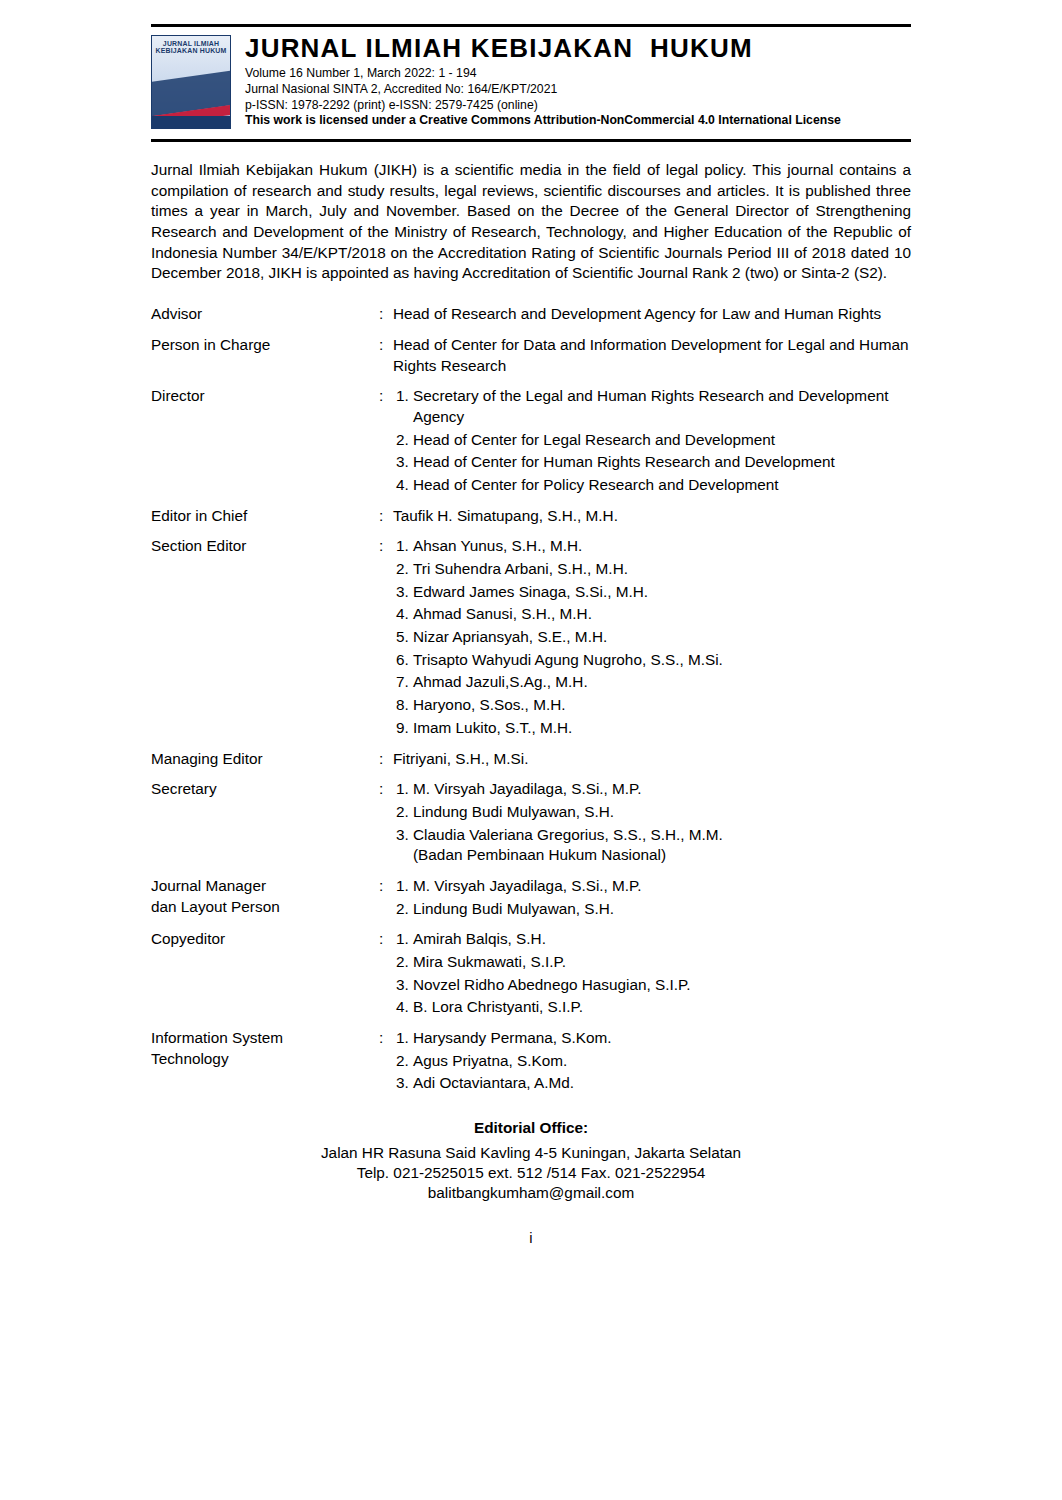JURNAL ILMIAH
KEBIJAKAN HUKUM
Jurnal Ilmiah Kebijakan Hukum
Volume 16 Number 1, March 2022: 1 - 194 Jurnal Nasional SINTA 2, Accredited No: 164/E/KPT/2021 p-ISSN: 1978-2292 (print) e-ISSN: 2579-7425 (online) This work is licensed under a Creative Commons Attribution-NonCommercial 4.0 International License
Jurnal Ilmiah Kebijakan Hukum (JIKH) is a scientific media in the field of legal policy. This journal contains a compilation of research and study results, legal reviews, scientific discourses and articles. It is published three times a year in March, July and November. Based on the Decree of the General Director of Strengthening Research and Development of the Ministry of Research, Technology, and Higher Education of the Republic of Indonesia Number 34/E/KPT/2018 on the Accreditation Rating of Scientific Journals Period III of 2018 dated 10 December 2018, JIKH is appointed as having Accreditation of Scientific Journal Rank 2 (two) or Sinta-2 (S2).
| Advisor | : | Head of Research and Development Agency for Law and Human Rights |
| Person in Charge | : | Head of Center for Data and Information Development for Legal and Human Rights Research |
| Director | : | Secretary of the Legal and Human Rights Research and Development Agency Head of Center for Legal Research and Development Head of Center for Human Rights Research and Development Head of Center for Policy Research and Development |
| Editor in Chief | : | Taufik H. Simatupang, S.H., M.H. |
| Section Editor | : | Ahsan Yunus, S.H., M.H. Tri Suhendra Arbani, S.H., M.H. Edward James Sinaga, S.Si., M.H. Ahmad Sanusi, S.H., M.H. Nizar Apriansyah, S.E., M.H. Trisapto Wahyudi Agung Nugroho, S.S., M.Si. Ahmad Jazuli,S.Ag., M.H. Haryono, S.Sos., M.H. Imam Lukito, S.T., M.H. |
| Managing Editor | : | Fitriyani, S.H., M.Si. |
| Secretary | : | M. Virsyah Jayadilaga, S.Si., M.P. Lindung Budi Mulyawan, S.H. Claudia Valeriana Gregorius, S.S., S.H., M.M. (Badan Pembinaan Hukum Nasional) |
| Journal Manager dan Layout Person | : | M. Virsyah Jayadilaga, S.Si., M.P. Lindung Budi Mulyawan, S.H. |
| Copyeditor | : | Amirah Balqis, S.H. Mira Sukmawati, S.I.P. Novzel Ridho Abednego Hasugian, S.I.P. B. Lora Christyanti, S.I.P. |
| Information System Technology | : | Harysandy Permana, S.Kom. Agus Priyatna, S.Kom. Adi Octaviantara, A.Md. |
Editorial Office:
Jalan HR Rasuna Said Kavling 4-5 Kuningan, Jakarta Selatan
Telp. 021-2525015 ext. 512 /514 Fax. 021-2522954
balitbangkumham@gmail.com
i